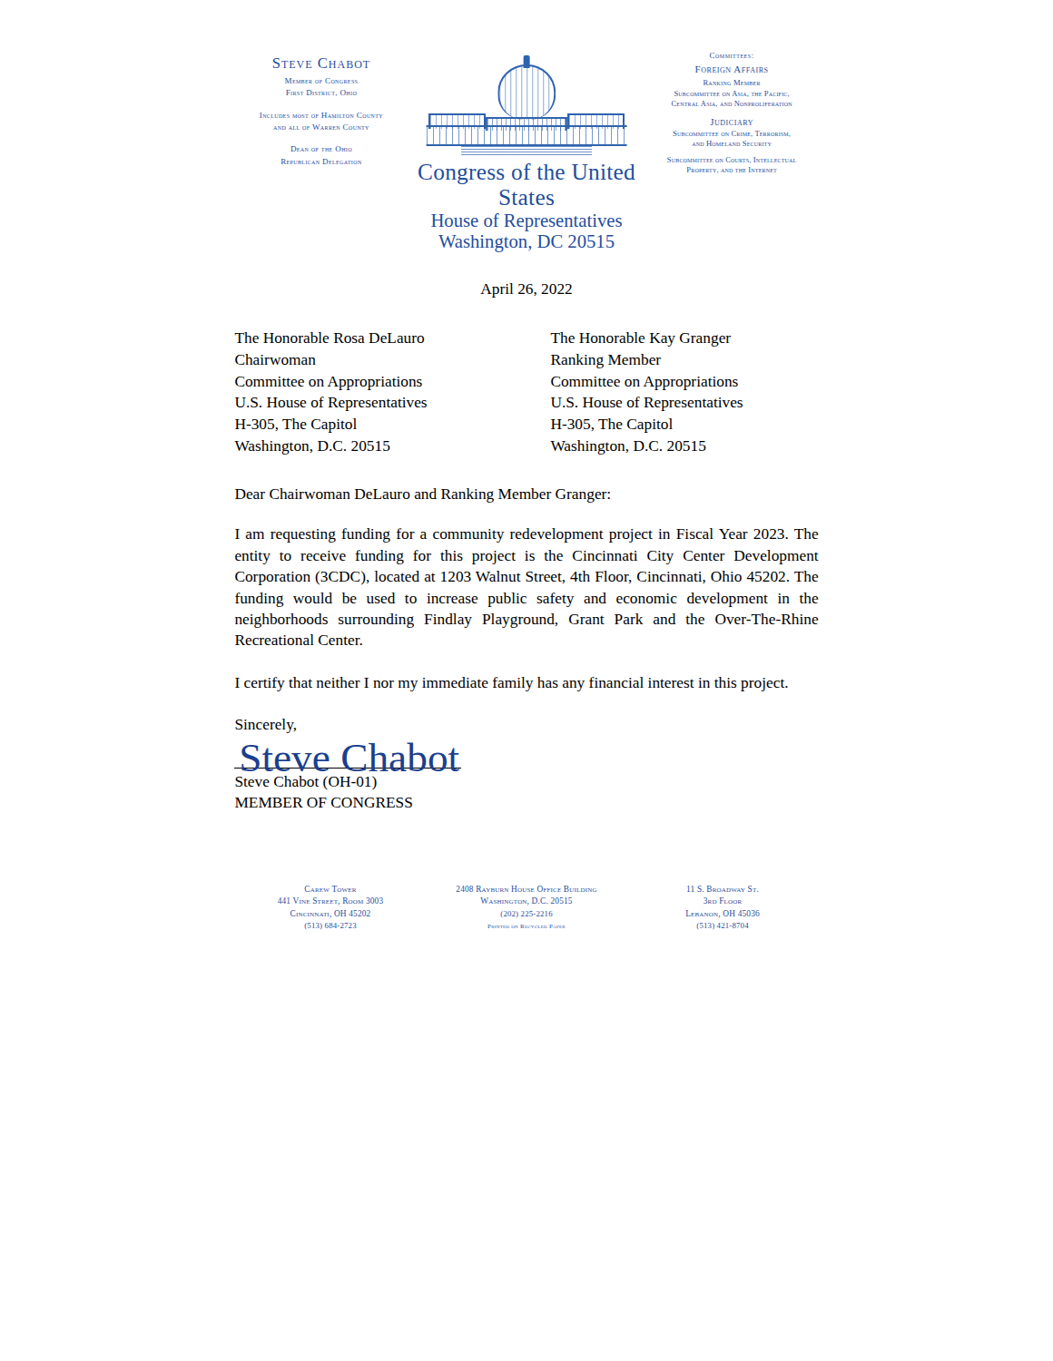Steve Chabot
Member of Congress
First District, Ohio
Includes most of Hamilton County
and all of Warren County
Dean of the Ohio
Republican Delegation
Congress of the United States
House of Representatives
Washington, DC 20515
Committees:
Foreign Affairs
Ranking Member
Subcommittee on Asia, the Pacific,
Central Asia, and Nonproliferation
Judiciary
Subcommittee on Crime, Terrorism,
and Homeland Security
Subcommittee on Courts, Intellectual
Property, and the Internet
April 26, 2022
The Honorable Rosa DeLauro
Chairwoman
Committee on Appropriations
U.S. House of Representatives
H-305, The Capitol
Washington, D.C. 20515
The Honorable Kay Granger
Ranking Member
Committee on Appropriations
U.S. House of Representatives
H-305, The Capitol
Washington, D.C. 20515
Dear Chairwoman DeLauro and Ranking Member Granger:
I am requesting funding for a community redevelopment project in Fiscal Year 2023. The entity to receive funding for this project is the Cincinnati City Center Development Corporation (3CDC), located at 1203 Walnut Street, 4th Floor, Cincinnati, Ohio 45202. The funding would be used to increase public safety and economic development in the neighborhoods surrounding Findlay Playground, Grant Park and the Over-The-Rhine Recreational Center.
I certify that neither I nor my immediate family has any financial interest in this project.
Sincerely,
Steve Chabot
Steve Chabot (OH-01)
MEMBER OF CONGRESS
Carew Tower
441 Vine Street, Room 3003
Cincinnati, OH 45202
(513) 684-2723
2408 Rayburn House Office Building
Washington, D.C. 20515
(202) 225-2216
Printed on Recycled Paper
11 S. Broadway St.
3rd Floor
Lebanon, OH 45036
(513) 421-8704